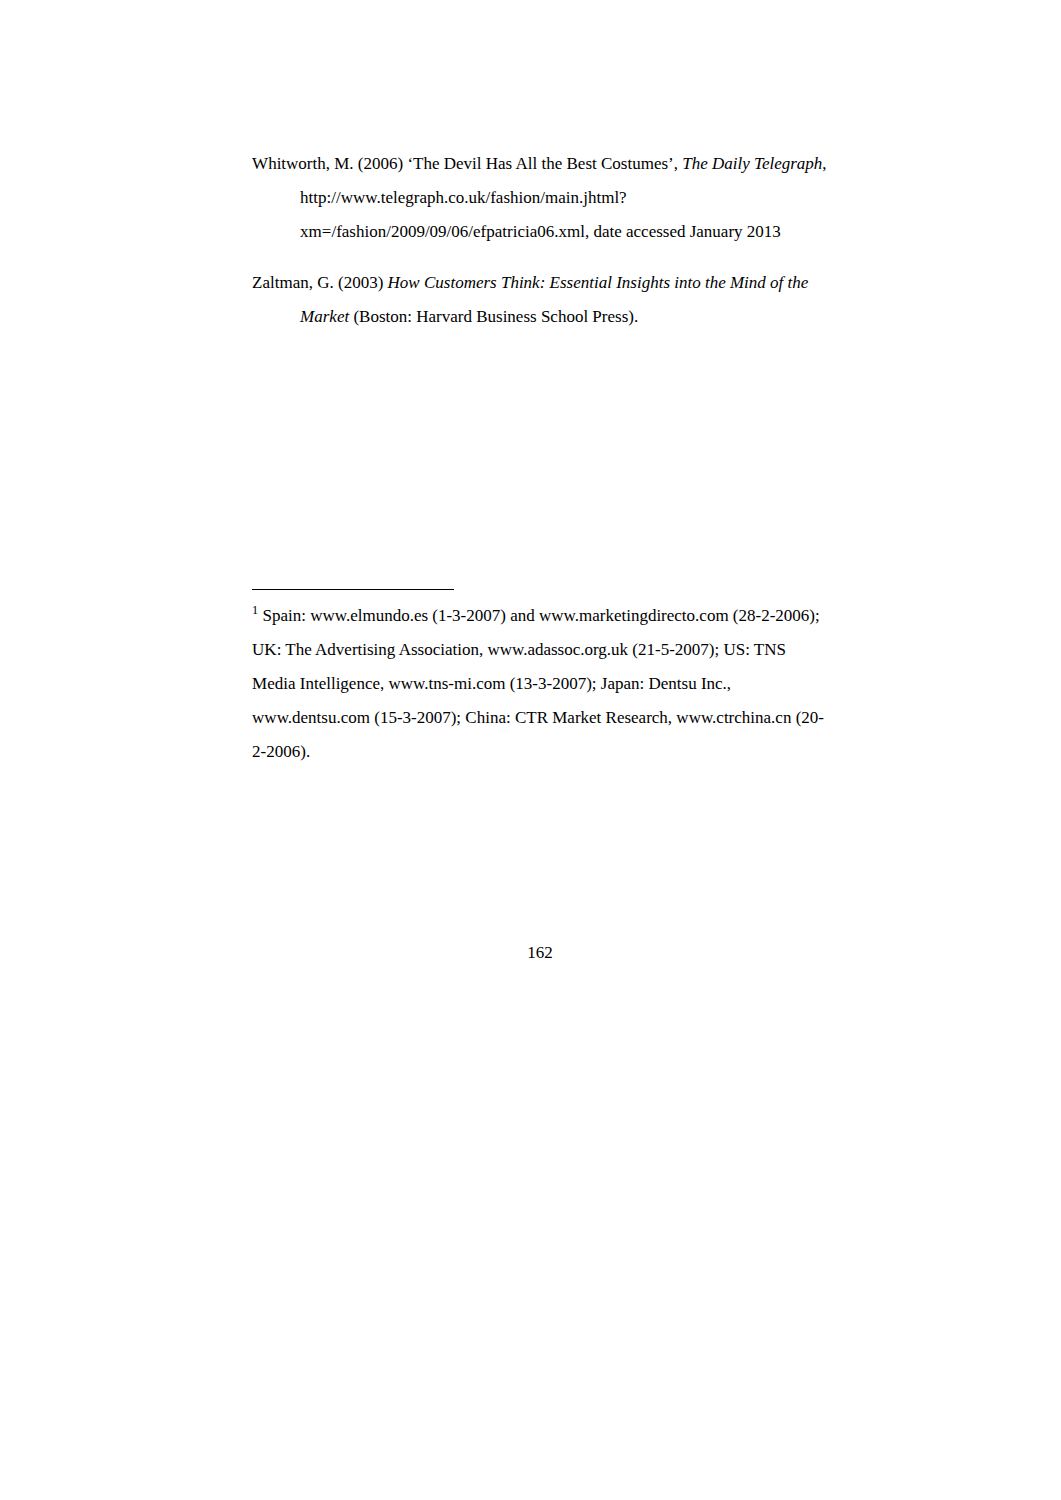Whitworth, M. (2006) ‘The Devil Has All the Best Costumes’, The Daily Telegraph, http://www.telegraph.co.uk/fashion/main.jhtml?xm=/fashion/2009/09/06/efpatricia06.xml, date accessed January 2013
Zaltman, G. (2003) How Customers Think: Essential Insights into the Mind of the Market (Boston: Harvard Business School Press).
1 Spain: www.elmundo.es (1-3-2007) and www.marketingdirecto.com (28-2-2006); UK: The Advertising Association, www.adassoc.org.uk (21-5-2007); US: TNS Media Intelligence, www.tns-mi.com (13-3-2007); Japan: Dentsu Inc., www.dentsu.com (15-3-2007); China: CTR Market Research, www.ctrchina.cn (20-2-2006).
162